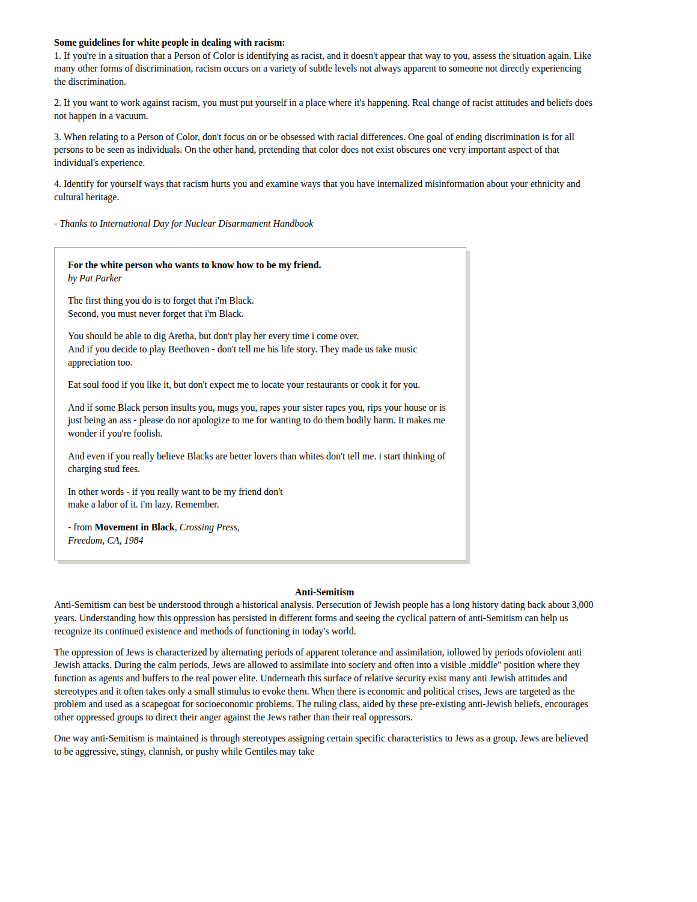Some guidelines for white people in dealing with racism:
1. If you're in a situation that a Person of Color is identifying as racist, and it doesn't appear that way to you, assess the situation again. Like many other forms of discrimination, racism occurs on a variety of subtle levels not always apparent to someone not directly experiencing the discrimination.
2. If you want to work against racism, you must put yourself in a place where it's happening. Real change of racist attitudes and beliefs does not happen in a vacuum.
3. When relating to a Person of Color, don't focus on or be obsessed with racial differences. One goal of ending discrimination is for all persons to be seen as individuals. On the other hand, pretending that color does not exist obscures one very important aspect of that individual's experience.
4. Identify for yourself ways that racism hurts you and examine ways that you have internalized misinformation about your ethnicity and cultural heritage.
- Thanks to International Day for Nuclear Disarmament Handbook
For the white person who wants to know how to be my friend.
by Pat Parker
The first thing you do is to forget that i'm Black.
Second, you must never forget that i'm Black.
You should be able to dig Aretha, but don't play her every time i come over.
And if you decide to play Beethoven - don't tell me his life story. They made us take music appreciation too.
Eat soul food if you like it, but don't expect me to locate your restaurants or cook it for you.
And if some Black person insults you, mugs you, rapes your sister rapes you, rips your house or is just being an ass - please do not apologize to me for wanting to do them bodily harm. It makes me wonder if you're foolish.
And even if you really believe Blacks are better lovers than whites don't tell me. i start thinking of charging stud fees.
In other words - if you really want to be my friend don't
make a labor of it. i'm lazy. Remember.
- from Movement in Black, Crossing Press,
Freedom, CA, 1984
Anti-Semitism
Anti-Semitism can best be understood through a historical analysis. Persecution of Jewish people has a long history dating back about 3,000 years. Understanding how this oppression has persisted in different forms and seeing the cyclical pattern of anti-Semitism can help us recognize its continued existence and methods of functioning in today's world.
The oppression of Jews is characterized by alternating periods of apparent tolerance and assimilation, iollowed by periods ofoviolent anti Jewish attacks. During the calm periods, Jews are allowed to assimilate into society and often into a visible .middle" position where they function as agents and buffers to the real power elite. Underneath this surface of relative security exist many anti Jewish attitudes and stereotypes and it often takes only a small stimulus to evoke them. When there is economic and political crises, Jews are targeted as the problem and used as a scapegoat for socioeconomic problems. The ruling class, aided by these pre-existing anti-Jewish beliefs, encourages other oppressed groups to direct their anger against the Jews rather than their real oppressors.
One way anti-Semitism is maintained is through stereotypes assigning certain specific characteristics to Jews as a group. Jews are believed to be aggressive, stingy, clannish, or pushy while Gentiles may take